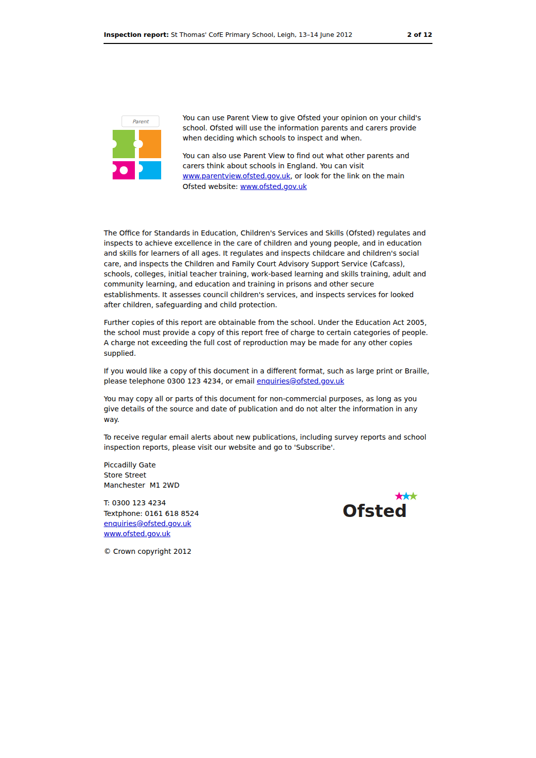Inspection report: St Thomas' CofE Primary School, Leigh, 13–14 June 2012
2 of 12
Parent
You can use Parent View to give Ofsted your opinion on your child's school. Ofsted will use the information parents and carers provide when deciding which schools to inspect and when.
You can also use Parent View to find out what other parents and carers think about schools in England. You can visit www.parentview.ofsted.gov.uk, or look for the link on the main Ofsted website: www.ofsted.gov.uk
The Office for Standards in Education, Children's Services and Skills (Ofsted) regulates and inspects to achieve excellence in the care of children and young people, and in education and skills for learners of all ages. It regulates and inspects childcare and children's social care, and inspects the Children and Family Court Advisory Support Service (Cafcass), schools, colleges, initial teacher training, work-based learning and skills training, adult and community learning, and education and training in prisons and other secure establishments. It assesses council children's services, and inspects services for looked after children, safeguarding and child protection.
Further copies of this report are obtainable from the school. Under the Education Act 2005, the school must provide a copy of this report free of charge to certain categories of people. A charge not exceeding the full cost of reproduction may be made for any other copies supplied.
If you would like a copy of this document in a different format, such as large print or Braille, please telephone 0300 123 4234, or email enquiries@ofsted.gov.uk
You may copy all or parts of this document for non-commercial purposes, as long as you give details of the source and date of publication and do not alter the information in any way.
To receive regular email alerts about new publications, including survey reports and school inspection reports, please visit our website and go to 'Subscribe'.
Piccadilly Gate
Store Street
Manchester M1 2WD
T: 0300 123 4234
Textphone: 0161 618 8524
enquiries@ofsted.gov.uk
www.ofsted.gov.uk
Ofsted
© Crown copyright 2012